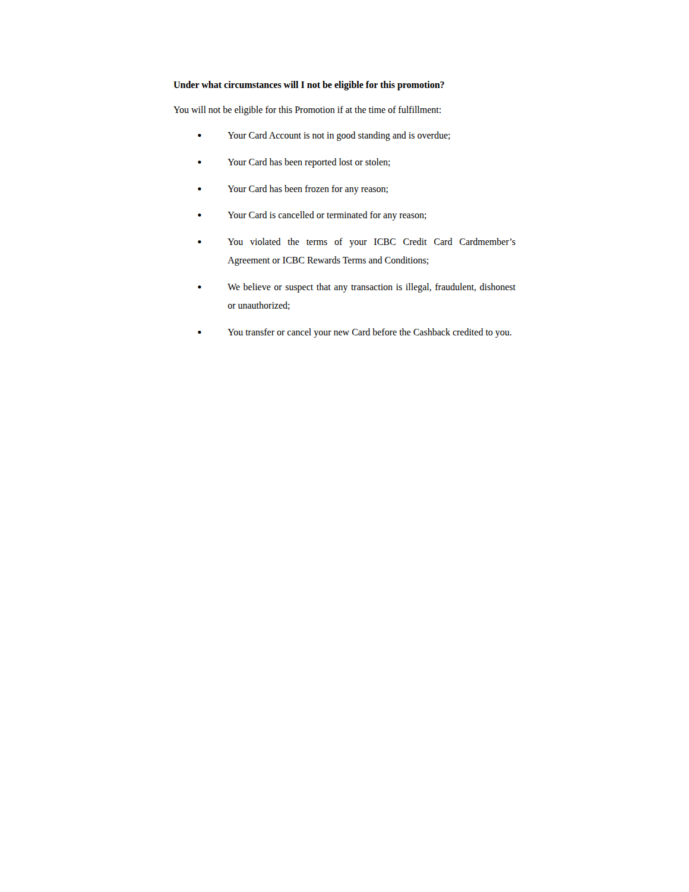Under what circumstances will I not be eligible for this promotion?
You will not be eligible for this Promotion if at the time of fulfillment:
Your Card Account is not in good standing and is overdue;
Your Card has been reported lost or stolen;
Your Card has been frozen for any reason;
Your Card is cancelled or terminated for any reason;
You violated the terms of your ICBC Credit Card Cardmember’s Agreement or ICBC Rewards Terms and Conditions;
We believe or suspect that any transaction is illegal, fraudulent, dishonest or unauthorized;
You transfer or cancel your new Card before the Cashback credited to you.